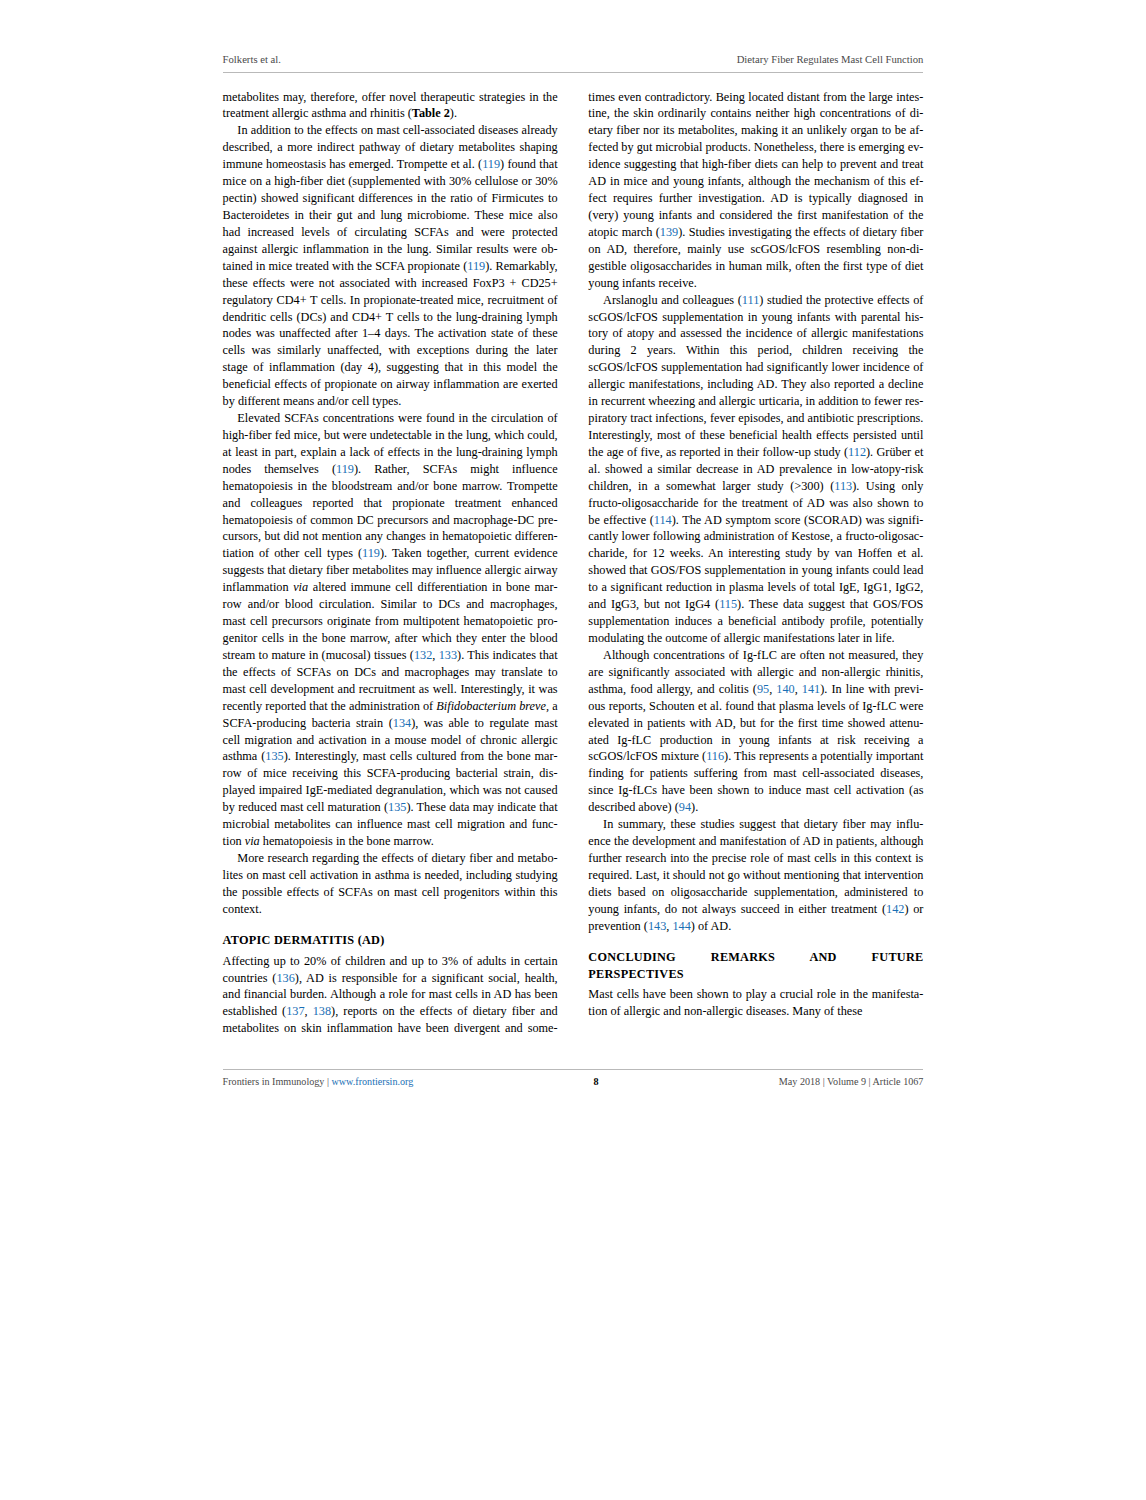Folkerts et al. Dietary Fiber Regulates Mast Cell Function
metabolites may, therefore, offer novel therapeutic strategies in the treatment allergic asthma and rhinitis (Table 2).
In addition to the effects on mast cell-associated diseases already described, a more indirect pathway of dietary metabolites shaping immune homeostasis has emerged. Trompette et al. (119) found that mice on a high-fiber diet (supplemented with 30% cellulose or 30% pectin) showed significant differences in the ratio of Firmicutes to Bacteroidetes in their gut and lung microbiome. These mice also had increased levels of circulating SCFAs and were protected against allergic inflammation in the lung. Similar results were obtained in mice treated with the SCFA propionate (119). Remarkably, these effects were not associated with increased FoxP3 + CD25+ regulatory CD4+ T cells. In propionate-treated mice, recruitment of dendritic cells (DCs) and CD4+ T cells to the lung-draining lymph nodes was unaffected after 1–4 days. The activation state of these cells was similarly unaffected, with exceptions during the later stage of inflammation (day 4), suggesting that in this model the beneficial effects of propionate on airway inflammation are exerted by different means and/or cell types.
Elevated SCFAs concentrations were found in the circulation of high-fiber fed mice, but were undetectable in the lung, which could, at least in part, explain a lack of effects in the lung-draining lymph nodes themselves (119). Rather, SCFAs might influence hematopoiesis in the bloodstream and/or bone marrow. Trompette and colleagues reported that propionate treatment enhanced hematopoiesis of common DC precursors and macrophage-DC precursors, but did not mention any changes in hematopoietic differentiation of other cell types (119). Taken together, current evidence suggests that dietary fiber metabolites may influence allergic airway inflammation via altered immune cell differentiation in bone marrow and/or blood circulation. Similar to DCs and macrophages, mast cell precursors originate from multipotent hematopoietic progenitor cells in the bone marrow, after which they enter the blood stream to mature in (mucosal) tissues (132, 133). This indicates that the effects of SCFAs on DCs and macrophages may translate to mast cell development and recruitment as well. Interestingly, it was recently reported that the administration of Bifidobacterium breve, a SCFA-producing bacteria strain (134), was able to regulate mast cell migration and activation in a mouse model of chronic allergic asthma (135). Interestingly, mast cells cultured from the bone marrow of mice receiving this SCFA-producing bacterial strain, displayed impaired IgE-mediated degranulation, which was not caused by reduced mast cell maturation (135). These data may indicate that microbial metabolites can influence mast cell migration and function via hematopoiesis in the bone marrow.
More research regarding the effects of dietary fiber and metabolites on mast cell activation in asthma is needed, including studying the possible effects of SCFAs on mast cell progenitors within this context.
Atopic Dermatitis (AD)
Affecting up to 20% of children and up to 3% of adults in certain countries (136), AD is responsible for a significant social, health, and financial burden. Although a role for mast cells in AD has been established (137, 138), reports on the effects of dietary fiber and metabolites on skin inflammation have been divergent and sometimes even contradictory. Being located distant from the large intestine, the skin ordinarily contains neither high concentrations of dietary fiber nor its metabolites, making it an unlikely organ to be affected by gut microbial products. Nonetheless, there is emerging evidence suggesting that high-fiber diets can help to prevent and treat AD in mice and young infants, although the mechanism of this effect requires further investigation. AD is typically diagnosed in (very) young infants and considered the first manifestation of the atopic march (139). Studies investigating the effects of dietary fiber on AD, therefore, mainly use scGOS/lcFOS resembling non-digestible oligosaccharides in human milk, often the first type of diet young infants receive.
Arslanoglu and colleagues (111) studied the protective effects of scGOS/lcFOS supplementation in young infants with parental history of atopy and assessed the incidence of allergic manifestations during 2 years. Within this period, children receiving the scGOS/lcFOS supplementation had significantly lower incidence of allergic manifestations, including AD. They also reported a decline in recurrent wheezing and allergic urticaria, in addition to fewer respiratory tract infections, fever episodes, and antibiotic prescriptions. Interestingly, most of these beneficial health effects persisted until the age of five, as reported in their follow-up study (112). Grüber et al. showed a similar decrease in AD prevalence in low-atopy-risk children, in a somewhat larger study (>300) (113). Using only fructo-oligosaccharide for the treatment of AD was also shown to be effective (114). The AD symptom score (SCORAD) was significantly lower following administration of Kestose, a fructo-oligosaccharide, for 12 weeks. An interesting study by van Hoffen et al. showed that GOS/FOS supplementation in young infants could lead to a significant reduction in plasma levels of total IgE, IgG1, IgG2, and IgG3, but not IgG4 (115). These data suggest that GOS/FOS supplementation induces a beneficial antibody profile, potentially modulating the outcome of allergic manifestations later in life.
Although concentrations of Ig-fLC are often not measured, they are significantly associated with allergic and non-allergic rhinitis, asthma, food allergy, and colitis (95, 140, 141). In line with previous reports, Schouten et al. found that plasma levels of Ig-fLC were elevated in patients with AD, but for the first time showed attenuated Ig-fLC production in young infants at risk receiving a scGOS/lcFOS mixture (116). This represents a potentially important finding for patients suffering from mast cell-associated diseases, since Ig-fLCs have been shown to induce mast cell activation (as described above) (94).
In summary, these studies suggest that dietary fiber may influence the development and manifestation of AD in patients, although further research into the precise role of mast cells in this context is required. Last, it should not go without mentioning that intervention diets based on oligosaccharide supplementation, administered to young infants, do not always succeed in either treatment (142) or prevention (143, 144) of AD.
Concluding Remarks and Future Perspectives
Mast cells have been shown to play a crucial role in the manifestation of allergic and non-allergic diseases. Many of these
Frontiers in Immunology | www.frontiersin.org 8 May 2018 | Volume 9 | Article 1067